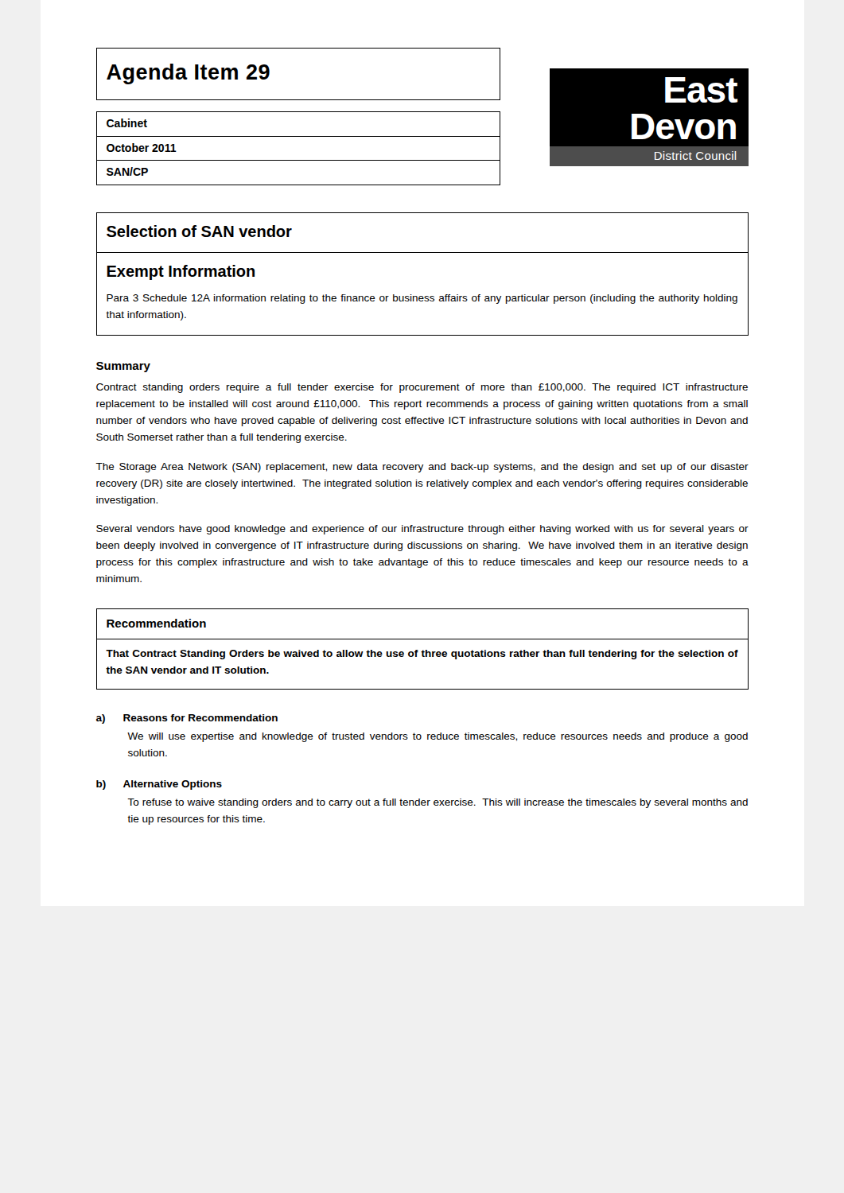Agenda Item 29
Cabinet
October 2011
SAN/CP
East Devon
District Council
Selection of SAN vendor
Exempt Information
Para 3 Schedule 12A information relating to the finance or business affairs of any particular person (including the authority holding that information).
Summary
Contract standing orders require a full tender exercise for procurement of more than £100,000. The required ICT infrastructure replacement to be installed will cost around £110,000. This report recommends a process of gaining written quotations from a small number of vendors who have proved capable of delivering cost effective ICT infrastructure solutions with local authorities in Devon and South Somerset rather than a full tendering exercise.
The Storage Area Network (SAN) replacement, new data recovery and back-up systems, and the design and set up of our disaster recovery (DR) site are closely intertwined. The integrated solution is relatively complex and each vendor's offering requires considerable investigation.
Several vendors have good knowledge and experience of our infrastructure through either having worked with us for several years or been deeply involved in convergence of IT infrastructure during discussions on sharing. We have involved them in an iterative design process for this complex infrastructure and wish to take advantage of this to reduce timescales and keep our resource needs to a minimum.
Recommendation
That Contract Standing Orders be waived to allow the use of three quotations rather than full tendering for the selection of the SAN vendor and IT solution.
Reasons for Recommendation
We will use expertise and knowledge of trusted vendors to reduce timescales, reduce resources needs and produce a good solution.
Alternative Options
To refuse to waive standing orders and to carry out a full tender exercise. This will increase the timescales by several months and tie up resources for this time.